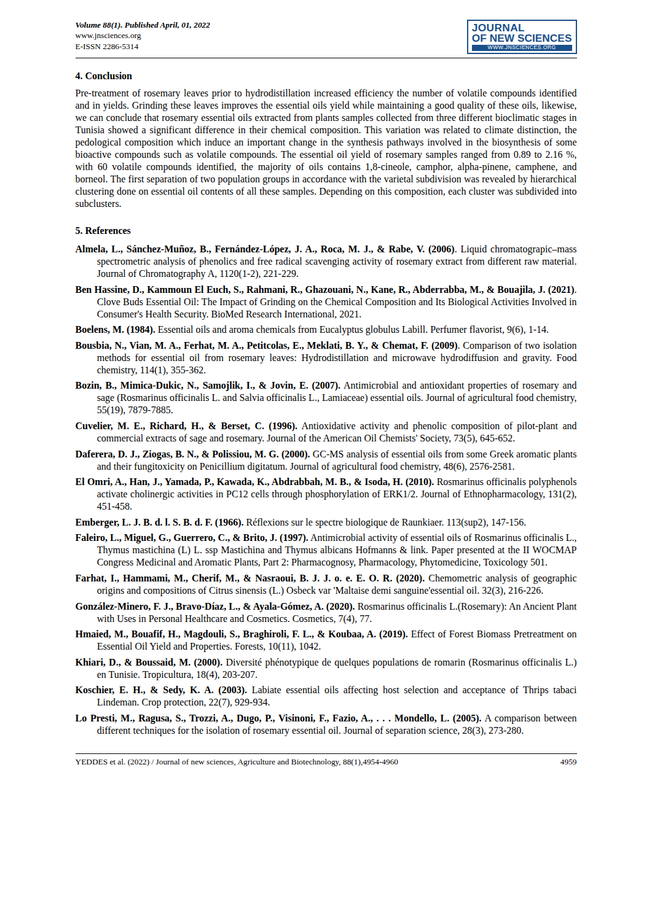Volume 88(1). Published April, 01, 2022
www.jnsciences.org
E-ISSN 2286-5314
JOURNAL
OF NEW SCIENCES WWW.JNSCIENCES.ORG
4. Conclusion
Pre-treatment of rosemary leaves prior to hydrodistillation increased efficiency the number of volatile compounds identified and in yields. Grinding these leaves improves the essential oils yield while maintaining a good quality of these oils, likewise, we can conclude that rosemary essential oils extracted from plants samples collected from three different bioclimatic stages in Tunisia showed a significant difference in their chemical composition. This variation was related to climate distinction, the pedological composition which induce an important change in the synthesis pathways involved in the biosynthesis of some bioactive compounds such as volatile compounds. The essential oil yield of rosemary samples ranged from 0.89 to 2.16 %, with 60 volatile compounds identified, the majority of oils contains 1,8-cineole, camphor, alpha-pinene, camphene, and borneol. The first separation of two population groups in accordance with the varietal subdivision was revealed by hierarchical clustering done on essential oil contents of all these samples. Depending on this composition, each cluster was subdivided into subclusters.
5. References
Almela, L., Sánchez-Muñoz, B., Fernández-López, J. A., Roca, M. J., & Rabe, V. (2006). Liquid chromatograpic–mass spectrometric analysis of phenolics and free radical scavenging activity of rosemary extract from different raw material. Journal of Chromatography A, 1120(1-2), 221-229.
Ben Hassine, D., Kammoun El Euch, S., Rahmani, R., Ghazouani, N., Kane, R., Abderrabba, M., & Bouajila, J. (2021). Clove Buds Essential Oil: The Impact of Grinding on the Chemical Composition and Its Biological Activities Involved in Consumer's Health Security. BioMed Research International, 2021.
Boelens, M. (1984). Essential oils and aroma chemicals from Eucalyptus globulus Labill. Perfumer flavorist, 9(6), 1-14.
Bousbia, N., Vian, M. A., Ferhat, M. A., Petitcolas, E., Meklati, B. Y., & Chemat, F. (2009). Comparison of two isolation methods for essential oil from rosemary leaves: Hydrodistillation and microwave hydrodiffusion and gravity. Food chemistry, 114(1), 355-362.
Bozin, B., Mimica-Dukic, N., Samojlik, I., & Jovin, E. (2007). Antimicrobial and antioxidant properties of rosemary and sage (Rosmarinus officinalis L. and Salvia officinalis L., Lamiaceae) essential oils. Journal of agricultural food chemistry, 55(19), 7879-7885.
Cuvelier, M. E., Richard, H., & Berset, C. (1996). Antioxidative activity and phenolic composition of pilot-plant and commercial extracts of sage and rosemary. Journal of the American Oil Chemists' Society, 73(5), 645-652.
Daferera, D. J., Ziogas, B. N., & Polissiou, M. G. (2000). GC-MS analysis of essential oils from some Greek aromatic plants and their fungitoxicity on Penicillium digitatum. Journal of agricultural food chemistry, 48(6), 2576-2581.
El Omri, A., Han, J., Yamada, P., Kawada, K., Abdrabbah, M. B., & Isoda, H. (2010). Rosmarinus officinalis polyphenols activate cholinergic activities in PC12 cells through phosphorylation of ERK1/2. Journal of Ethnopharmacology, 131(2), 451-458.
Emberger, L. J. B. d. l. S. B. d. F. (1966). Réflexions sur le spectre biologique de Raunkiaer. 113(sup2), 147-156.
Faleiro, L., Miguel, G., Guerrero, C., & Brito, J. (1997). Antimicrobial activity of essential oils of Rosmarinus officinalis L., Thymus mastichina (L) L. ssp Mastichina and Thymus albicans Hofmanns & link. Paper presented at the II WOCMAP Congress Medicinal and Aromatic Plants, Part 2: Pharmacognosy, Pharmacology, Phytomedicine, Toxicology 501.
Farhat, I., Hammami, M., Cherif, M., & Nasraoui, B. J. J. o. e. E. O. R. (2020). Chemometric analysis of geographic origins and compositions of Citrus sinensis (L.) Osbeck var 'Maltaise demi sanguine'essential oil. 32(3), 216-226.
González-Minero, F. J., Bravo-Díaz, L., & Ayala-Gómez, A. (2020). Rosmarinus officinalis L.(Rosemary): An Ancient Plant with Uses in Personal Healthcare and Cosmetics. Cosmetics, 7(4), 77.
Hmaied, M., Bouafif, H., Magdouli, S., Braghiroli, F. L., & Koubaa, A. (2019). Effect of Forest Biomass Pretreatment on Essential Oil Yield and Properties. Forests, 10(11), 1042.
Khiari, D., & Boussaid, M. (2000). Diversité phénotypique de quelques populations de romarin (Rosmarinus officinalis L.) en Tunisie. Tropicultura, 18(4), 203-207.
Koschier, E. H., & Sedy, K. A. (2003). Labiate essential oils affecting host selection and acceptance of Thrips tabaci Lindeman. Crop protection, 22(7), 929-934.
Lo Presti, M., Ragusa, S., Trozzi, A., Dugo, P., Visinoni, F., Fazio, A., . . . Mondello, L. (2005). A comparison between different techniques for the isolation of rosemary essential oil. Journal of separation science, 28(3), 273-280.
YEDDES et al. (2022) / Journal of new sciences, Agriculture and Biotechnology, 88(1),4954-4960 4959